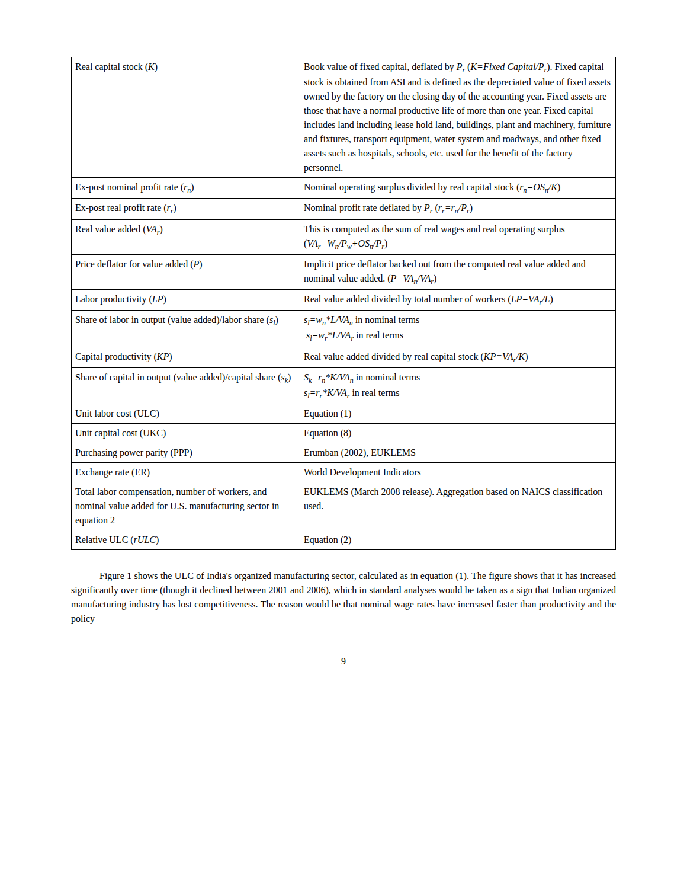| Real capital stock ( K ) | Book value of fixed capital, deflated by P r ( K=Fixed Capital/P r ). Fixed capital stock is obtained from ASI and is defined as the depreciated value of fixed assets owned by the factory on the closing day of the accounting year. Fixed assets are those that have a normal productive life of more than one year. Fixed capital includes land including lease hold land, buildings, plant and machinery, furniture and fixtures, transport equipment, water system and roadways, and other fixed assets such as hospitals, schools, etc. used for the benefit of the factory personnel. |
| Ex-post nominal profit rate ( r n ) | Nominal operating surplus divided by real capital stock ( r n =OS n /K ) |
| Ex-post real profit rate ( r r ) | Nominal profit rate deflated by P r ( r r =r n /P r ) |
| Real value added ( VA r ) | This is computed as the sum of real wages and real operating surplus ( VA r =W n /P w +OS n /P r ) |
| Price deflator for value added ( P ) | Implicit price deflator backed out from the computed real value added and nominal value added. ( P=VA n /VA r ) |
| Labor productivity ( LP ) | Real value added divided by total number of workers ( LP=VA r /L ) |
| Share of labor in output (value added)/labor share ( s l ) | s l =w n *L/VA n in nominal terms s l =w r *L/VA r in real terms |
| Capital productivity ( KP ) | Real value added divided by real capital stock ( KP=VA r /K ) |
| Share of capital in output (value added)/capital share ( s k ) | S k =r n *K/VA n in nominal terms s l =r r *K/VA r in real terms |
| Unit labor cost (ULC) | Equation (1) |
| Unit capital cost (UKC) | Equation (8) |
| Purchasing power parity (PPP) | Erumban (2002), EUKLEMS |
| Exchange rate (ER) | World Development Indicators |
| Total labor compensation, number of workers, and nominal value added for U.S. manufacturing sector in equation 2 | EUKLEMS (March 2008 release). Aggregation based on NAICS classification used. |
| Relative ULC ( rULC ) | Equation (2) |
Figure 1 shows the ULC of India's organized manufacturing sector, calculated as in equation (1). The figure shows that it has increased significantly over time (though it declined between 2001 and 2006), which in standard analyses would be taken as a sign that Indian organized manufacturing industry has lost competitiveness. The reason would be that nominal wage rates have increased faster than productivity and the policy
9